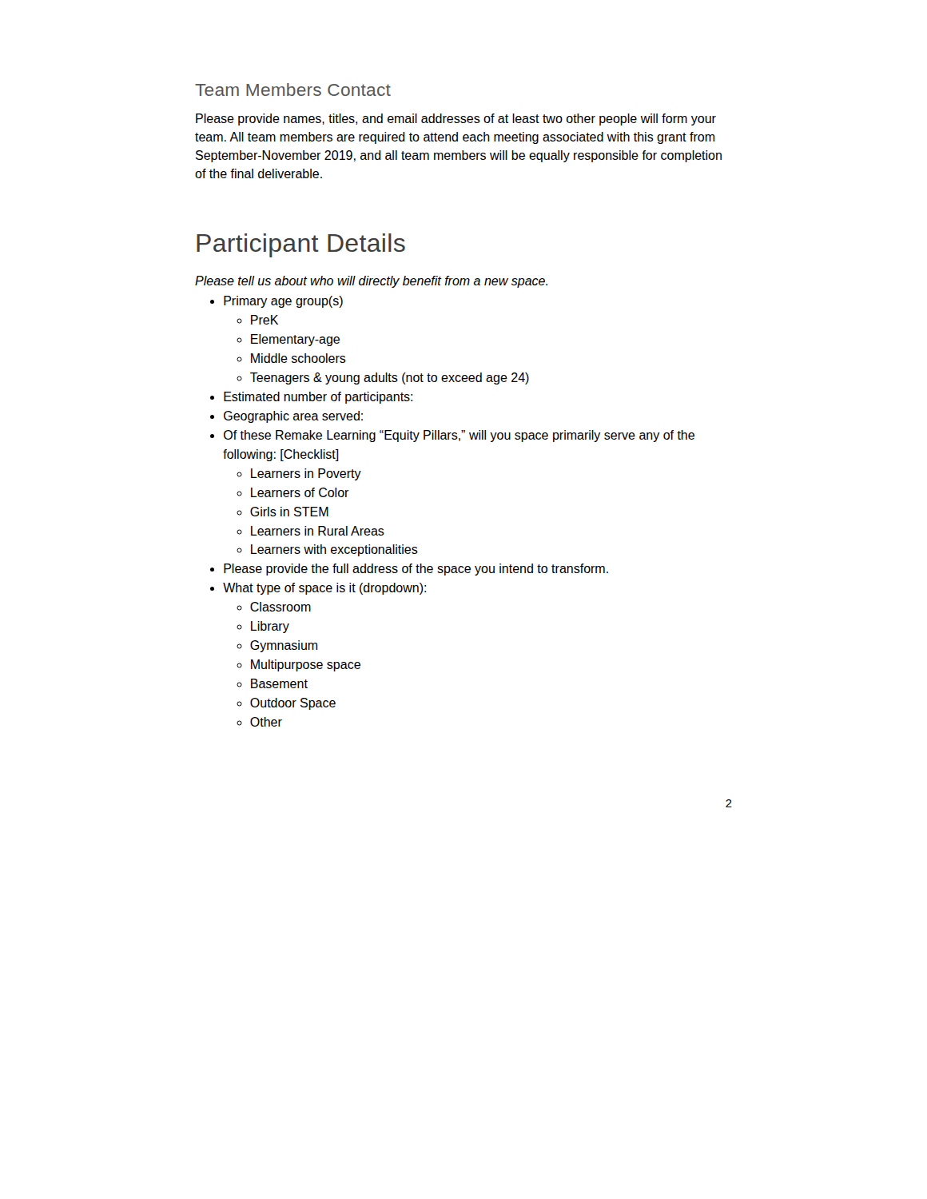Team Members Contact
Please provide names, titles, and email addresses of at least two other people will form your team. All team members are required to attend each meeting associated with this grant from September-November 2019, and all team members will be equally responsible for completion of the final deliverable.
Participant Details
Please tell us about who will directly benefit from a new space.
Primary age group(s)
PreK
Elementary-age
Middle schoolers
Teenagers & young adults (not to exceed age 24)
Estimated number of participants:
Geographic area served:
Of these Remake Learning “Equity Pillars,” will you space primarily serve any of the following: [Checklist]
Learners in Poverty
Learners of Color
Girls in STEM
Learners in Rural Areas
Learners with exceptionalities
Please provide the full address of the space you intend to transform.
What type of space is it (dropdown):
Classroom
Library
Gymnasium
Multipurpose space
Basement
Outdoor Space
Other
2